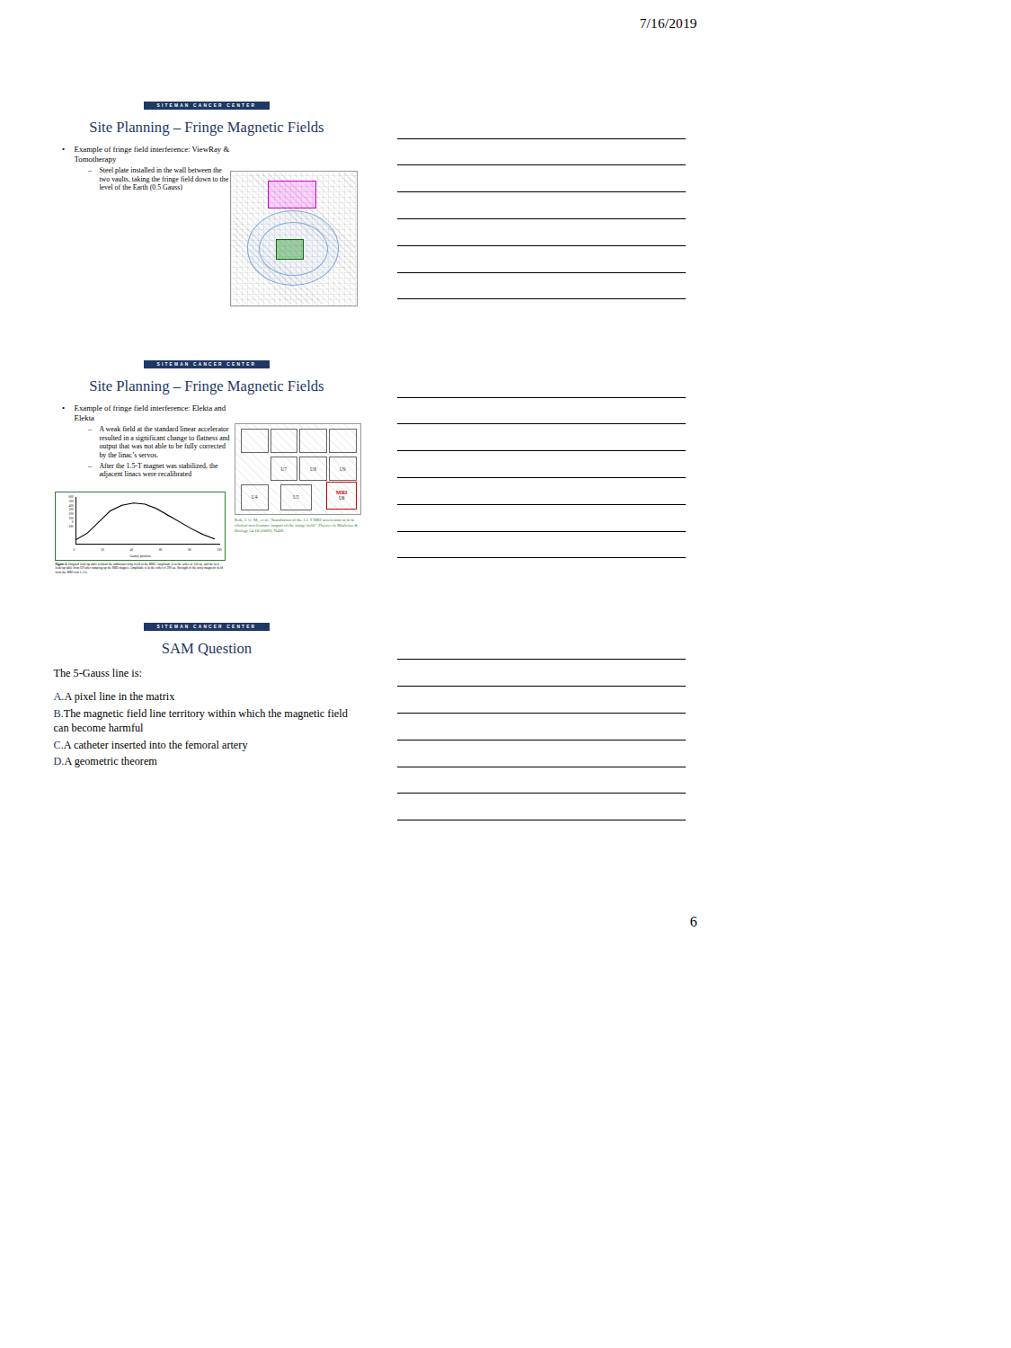7/16/2019
SITEMAN CANCER CENTER
Site Planning – Fringe Magnetic Fields
Example of fringe field interference: ViewRay & Tomotherapy
Steel plate installed in the wall between the two vaults, taking the fringe field down to the level of the Earth (0.5 Gauss)
SITEMAN CANCER CENTER
Site Planning – Fringe Magnetic Fields
Example of fringe field interference: Elekta and Elekta
A weak field at the standard linear accelerator resulted in a significant change to flatness and output that was not able to be fully corrected by the linac’s servos.
After the 1.5-T magnet was stabilized, the adjacent linacs were recalibrated
600
500
400
300
200
100
0
-100
020406080100
Gantry position
Figure 6. Original look-up table without the additional stray field of the MRI. Amplitude is in the order of 150 ua, and the new look-up table from U9 after ramping up the MRI magnet. Amplitude is in the order of 390 ua. Strength of the stray magnetic field from the MRI was 1.5 G.
U7
U8
U9
U4
U5
MRIU6
Kok, J. G. M., et al. "Installation of the 1.5 T MRI accelerator next to clinical accelerators: impact of the fringe field." Physics in Medicine & Biology 54.18 (2009): N409.
SITEMAN CANCER CENTER
SAM Question
The 5-Gauss line is:
A. A pixel line in the matrix
B. The magnetic field line territory within which the magnetic field can become harmful
C. A catheter inserted into the femoral artery
D. A geometric theorem
6